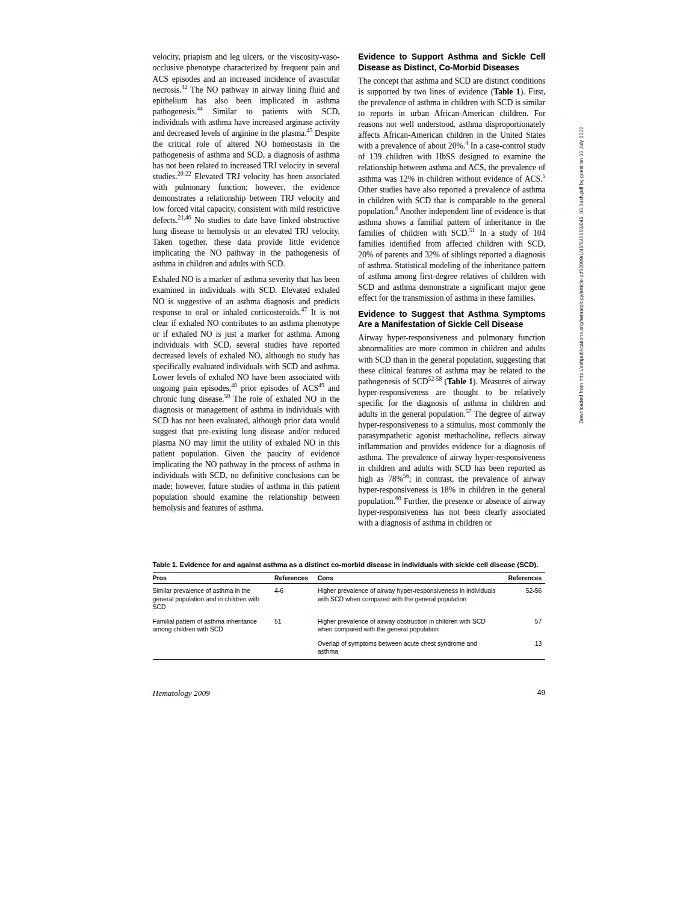Downloaded from http://ashpublications.org/hematology/article-pdf/2009/1/45/645650/045_05.3ash.pdf by guest on 05 July 2022
velocity, priapism and leg ulcers, or the viscosity-vaso-occlusive phenotype characterized by frequent pain and ACS episodes and an increased incidence of avascular necrosis.42 The NO pathway in airway lining fluid and epithelium has also been implicated in asthma pathogenesis.44 Similar to patients with SCD, individuals with asthma have increased arginase activity and decreased levels of arginine in the plasma.45 Despite the critical role of altered NO homeostasis in the pathogenesis of asthma and SCD, a diagnosis of asthma has not been related to increased TRJ velocity in several studies.20-22 Elevated TRJ velocity has been associated with pulmonary function; however, the evidence demonstrates a relationship between TRJ velocity and low forced vital capacity, consistent with mild restrictive defects.21,46 No studies to date have linked obstructive lung disease to hemolysis or an elevated TRJ velocity. Taken together, these data provide little evidence implicating the NO pathway in the pathogenesis of asthma in children and adults with SCD.
Exhaled NO is a marker of asthma severity that has been examined in individuals with SCD. Elevated exhaled NO is suggestive of an asthma diagnosis and predicts response to oral or inhaled corticosteroids.47 It is not clear if exhaled NO contributes to an asthma phenotype or if exhaled NO is just a marker for asthma. Among individuals with SCD, several studies have reported decreased levels of exhaled NO, although no study has specifically evaluated individuals with SCD and asthma. Lower levels of exhaled NO have been associated with ongoing pain episodes,48 prior episodes of ACS49 and chronic lung disease.50 The role of exhaled NO in the diagnosis or management of asthma in individuals with SCD has not been evaluated, although prior data would suggest that pre-existing lung disease and/or reduced plasma NO may limit the utility of exhaled NO in this patient population. Given the paucity of evidence implicating the NO pathway in the process of asthma in individuals with SCD, no definitive conclusions can be made; however, future studies of asthma in this patient population should examine the relationship between hemolysis and features of asthma.
Evidence to Support Asthma and Sickle Cell Disease as Distinct, Co-Morbid Diseases
The concept that asthma and SCD are distinct conditions is supported by two lines of evidence (Table 1). First, the prevalence of asthma in children with SCD is similar to reports in urban African-American children. For reasons not well understood, asthma disproportionately affects African-American children in the United States with a prevalence of about 20%.4 In a case-control study of 139 children with HbSS designed to examine the relationship between asthma and ACS, the prevalence of asthma was 12% in children without evidence of ACS.5 Other studies have also reported a prevalence of asthma in children with SCD that is comparable to the general population.6 Another independent line of evidence is that asthma shows a familial pattern of inheritance in the families of children with SCD.51 In a study of 104 families identified from affected children with SCD, 20% of parents and 32% of siblings reported a diagnosis of asthma. Statistical modeling of the inheritance pattern of asthma among first-degree relatives of children with SCD and asthma demonstrate a significant major gene effect for the transmission of asthma in these families.
Evidence to Suggest that Asthma Symptoms Are a Manifestation of Sickle Cell Disease
Airway hyper-responsiveness and pulmonary function abnormalities are more common in children and adults with SCD than in the general population, suggesting that these clinical features of asthma may be related to the pathogenesis of SCD52-58 (Table 1). Measures of airway hyper-responsiveness are thought to be relatively specific for the diagnosis of asthma in children and adults in the general population.57 The degree of airway hyper-responsiveness to a stimulus, most commonly the parasympathetic agonist methacholine, reflects airway inflammation and provides evidence for a diagnosis of asthma. The prevalence of airway hyper-responsiveness in children and adults with SCD has been reported as high as 78%56; in contrast, the prevalence of airway hyper-responsiveness is 18% in children in the general population.60 Further, the presence or absence of airway hyper-responsiveness has not been clearly associated with a diagnosis of asthma in children or
Table 1. Evidence for and against asthma as a distinct co-morbid disease in individuals with sickle cell disease (SCD).
| Pros | References | Cons | References |
| --- | --- | --- | --- |
| Similar prevalence of asthma in the general population and in children with SCD | 4-6 | Higher prevalence of airway hyper-responsiveness in individuals with SCD when compared with the general population | 52-56 |
| Familial pattern of asthma inheritance among children with SCD | 51 | Higher prevalence of airway obstruction in children with SCD when compared with the general population | 57 |
| | | Overlap of symptoms between acute chest syndrome and asthma | 13 |
Hematology 2009
49